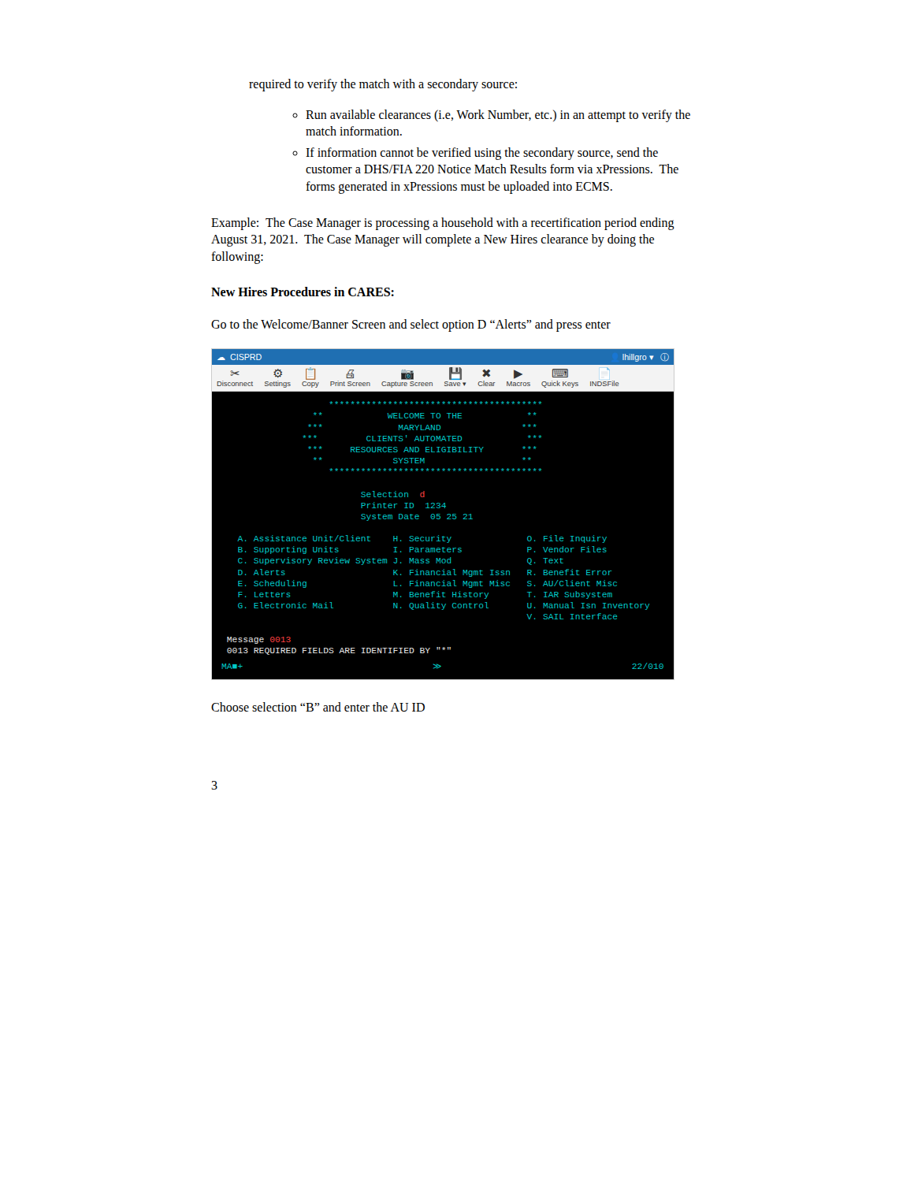required to verify the match with a secondary source:
Run available clearances (i.e, Work Number, etc.) in an attempt to verify the match information.
If information cannot be verified using the secondary source, send the customer a DHS/FIA 220 Notice Match Results form via xPressions. The forms generated in xPressions must be uploaded into ECMS.
Example: The Case Manager is processing a household with a recertification period ending August 31, 2021. The Case Manager will complete a New Hires clearance by doing the following:
New Hires Procedures in CARES:
Go to the Welcome/Banner Screen and select option D “Alerts” and press enter
☁CISPRD
👤 lhillgro ▾ⓘ
✂Disconnect
⚙Settings
📋Copy
🖨Print Screen
📷Capture Screen
💾Save ▾
✖Clear
▶Macros
⌨Quick Keys
📄INDSFile
**************************************** ** WELCOME TO THE ** *** MARYLAND *** *** CLIENTS' AUTOMATED *** *** RESOURCES AND ELIGIBILITY *** ** SYSTEM ** **************************************** Selection d Printer ID 1234 System Date 05 25 21 A. Assistance Unit/Client H. Security O. File Inquiry B. Supporting Units I. Parameters P. Vendor Files C. Supervisory Review System J. Mass Mod Q. Text D. Alerts K. Financial Mgmt Issn R. Benefit Error E. Scheduling L. Financial Mgmt Misc S. AU/Client Misc F. Letters M. Benefit History T. IAR Subsystem G. Electronic Mail N. Quality Control U. Manual Isn Inventory V. SAIL Interface Message 0013 0013 REQUIRED FIELDS ARE IDENTIFIED BY "*"
MA■+≫22/010
Choose selection “B” and enter the AU ID
3